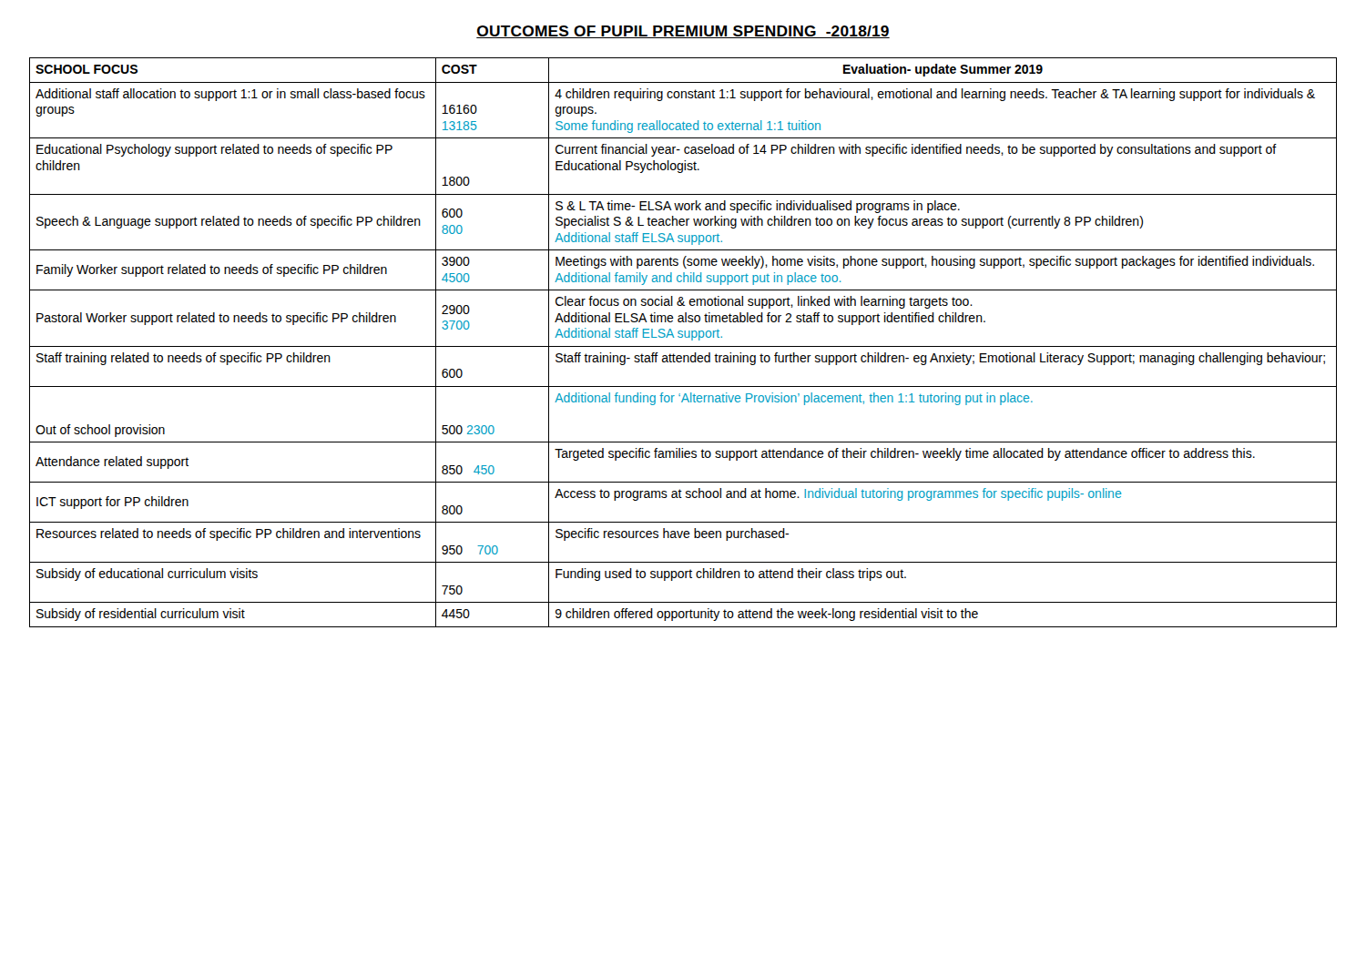OUTCOMES OF PUPIL PREMIUM SPENDING -2018/19
| SCHOOL FOCUS | COST | Evaluation- update Summer 2019 |
| --- | --- | --- |
| Additional staff allocation to support 1:1 or in small class-based focus groups | 16160 13185 | 4 children requiring constant 1:1 support for behavioural, emotional and learning needs. Teacher & TA learning support for individuals & groups. Some funding reallocated to external 1:1 tuition |
| Educational Psychology support related to needs of specific PP children | 1800 | Current financial year- caseload of 14 PP children with specific identified needs, to be supported by consultations and support of Educational Psychologist. |
| Speech & Language support related to needs of specific PP children | 600 800 | S & L TA time- ELSA work and specific individualised programs in place. Specialist S & L teacher working with children too on key focus areas to support (currently 8 PP children) Additional staff ELSA support. |
| Family Worker support related to needs of specific PP children | 3900 4500 | Meetings with parents (some weekly), home visits, phone support, housing support, specific support packages for identified individuals. Additional family and child support put in place too. |
| Pastoral Worker support related to needs to specific PP children | 2900 3700 | Clear focus on social & emotional support, linked with learning targets too. Additional ELSA time also timetabled for 2 staff to support identified children. Additional staff ELSA support. |
| Staff training related to needs of specific PP children | 600 | Staff training- staff attended training to further support children- eg Anxiety; Emotional Literacy Support; managing challenging behaviour; |
| Out of school provision | 500 2300 | Additional funding for ‘Alternative Provision’ placement, then 1:1 tutoring put in place. |
| Attendance related support | 850 450 | Targeted specific families to support attendance of their children- weekly time allocated by attendance officer to address this. |
| ICT support for PP children | 800 | Access to programs at school and at home. Individual tutoring programmes for specific pupils- online |
| Resources related to needs of specific PP children and interventions | 950 700 | Specific resources have been purchased- |
| Subsidy of educational curriculum visits | 750 | Funding used to support children to attend their class trips out. |
| Subsidy of residential curriculum visit | 4450 | 9 children offered opportunity to attend the week-long residential visit to the |